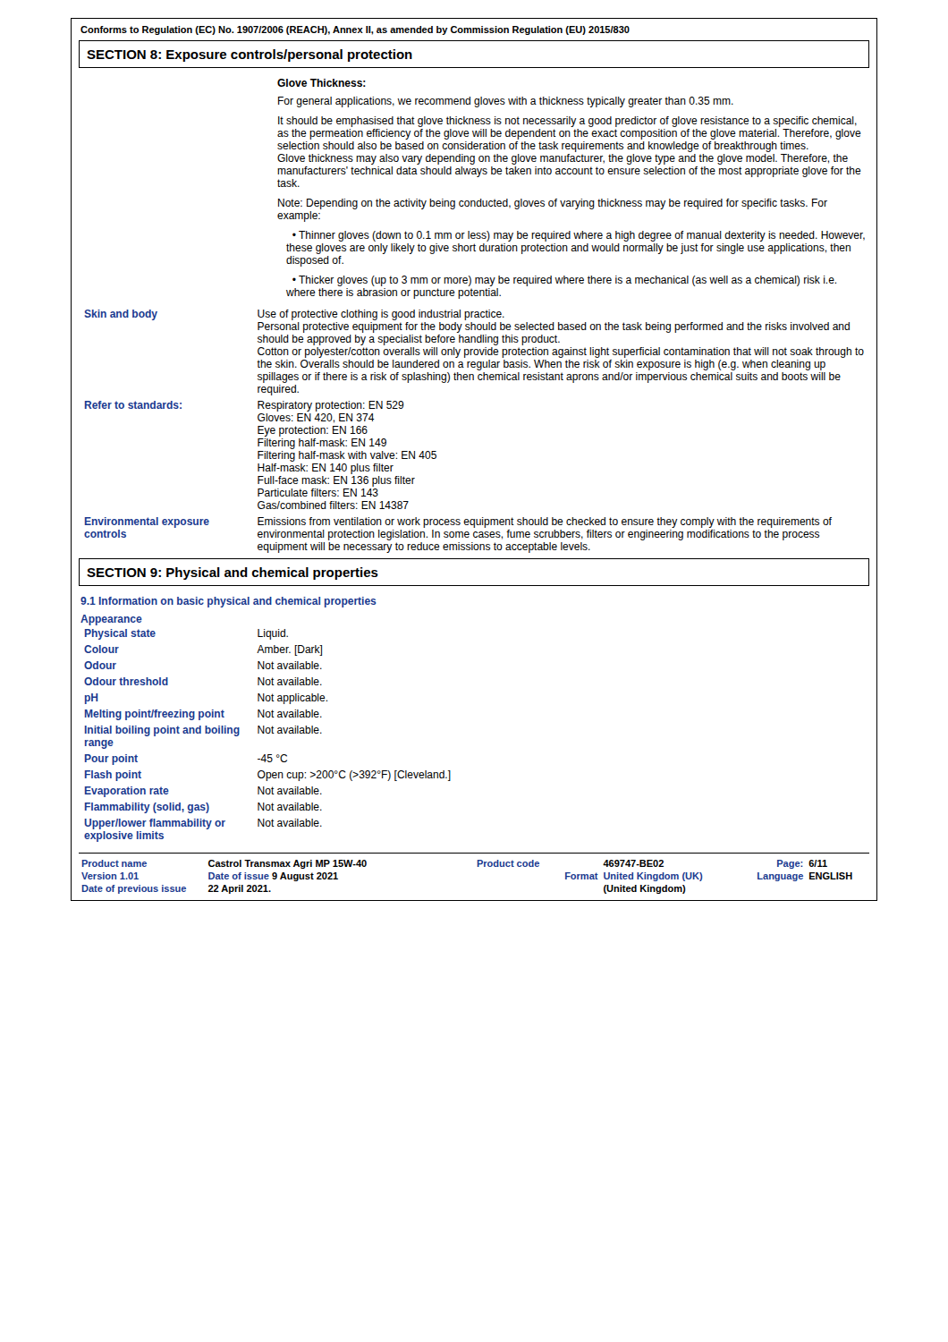Conforms to Regulation (EC) No. 1907/2006 (REACH), Annex II, as amended by Commission Regulation (EU) 2015/830
SECTION 8: Exposure controls/personal protection
Glove Thickness:
For general applications, we recommend gloves with a thickness typically greater than 0.35 mm.
It should be emphasised that glove thickness is not necessarily a good predictor of glove resistance to a specific chemical, as the permeation efficiency of the glove will be dependent on the exact composition of the glove material. Therefore, glove selection should also be based on consideration of the task requirements and knowledge of breakthrough times.
Glove thickness may also vary depending on the glove manufacturer, the glove type and the glove model. Therefore, the manufacturers' technical data should always be taken into account to ensure selection of the most appropriate glove for the task.
Note: Depending on the activity being conducted, gloves of varying thickness may be required for specific tasks. For example:
• Thinner gloves (down to 0.1 mm or less) may be required where a high degree of manual dexterity is needed. However, these gloves are only likely to give short duration protection and would normally be just for single use applications, then disposed of.
• Thicker gloves (up to 3 mm or more) may be required where there is a mechanical (as well as a chemical) risk i.e. where there is abrasion or puncture potential.
| Skin and body | Use of protective clothing is good industrial practice. Personal protective equipment for the body should be selected based on the task being performed and the risks involved and should be approved by a specialist before handling this product. Cotton or polyester/cotton overalls will only provide protection against light superficial contamination that will not soak through to the skin. Overalls should be laundered on a regular basis. When the risk of skin exposure is high (e.g. when cleaning up spillages or if there is a risk of splashing) then chemical resistant aprons and/or impervious chemical suits and boots will be required. |
| Refer to standards: | Respiratory protection: EN 529 Gloves: EN 420, EN 374 Eye protection: EN 166 Filtering half-mask: EN 149 Filtering half-mask with valve: EN 405 Half-mask: EN 140 plus filter Full-face mask: EN 136 plus filter Particulate filters: EN 143 Gas/combined filters: EN 14387 |
| Environmental exposure controls | Emissions from ventilation or work process equipment should be checked to ensure they comply with the requirements of environmental protection legislation. In some cases, fume scrubbers, filters or engineering modifications to the process equipment will be necessary to reduce emissions to acceptable levels. |
SECTION 9: Physical and chemical properties
9.1 Information on basic physical and chemical properties
Appearance
| Physical state | Liquid. |
| Colour | Amber. [Dark] |
| Odour | Not available. |
| Odour threshold | Not available. |
| pH | Not applicable. |
| Melting point/freezing point | Not available. |
| Initial boiling point and boiling range | Not available. |
| Pour point | -45 °C |
| Flash point | Open cup: >200°C (>392°F) [Cleveland.] |
| Evaporation rate | Not available. |
| Flammability (solid, gas) | Not available. |
| Upper/lower flammability or explosive limits | Not available. |
| Product name | Castrol Transmax Agri MP 15W-40 | Product code | 469747-BE02 | Page: | 6/11 |
| Version 1.01 | Date of issue 9 August 2021 | Format | United Kingdom (UK) | Language | ENGLISH |
| Date of previous issue | 22 April 2021. | | (United Kingdom) | | |